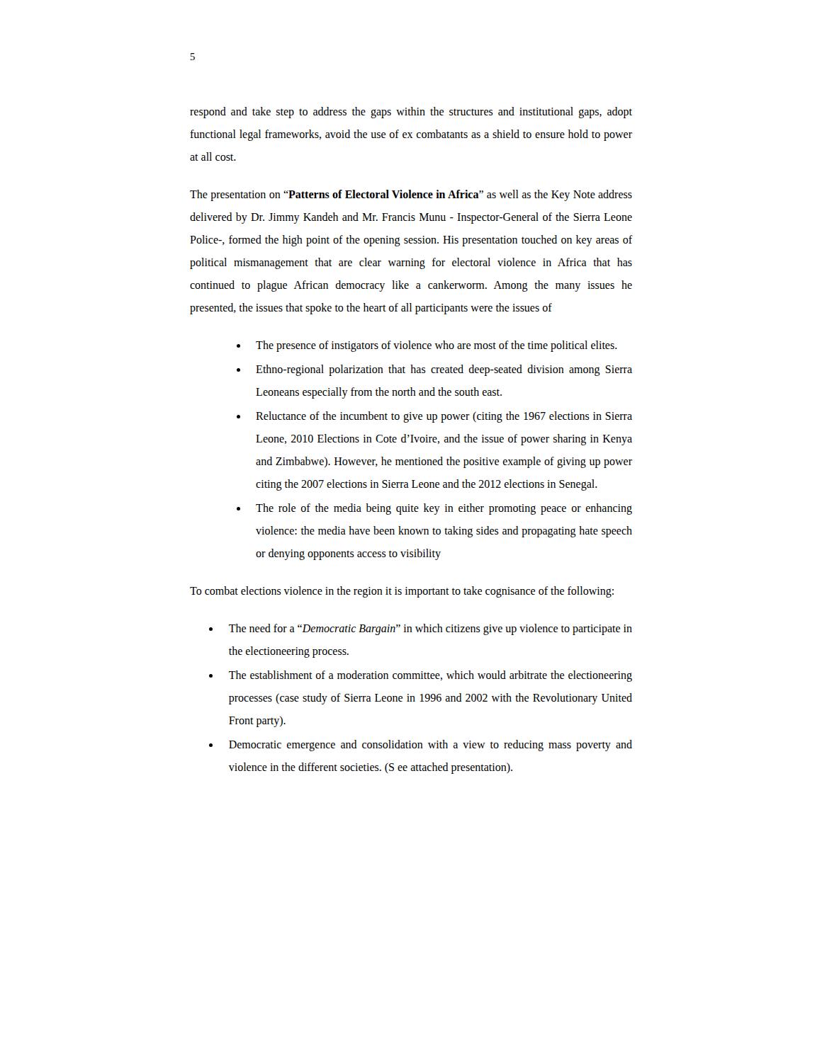5
respond and take step to address the gaps within the structures and institutional gaps, adopt functional legal frameworks, avoid the use of ex combatants as a shield to ensure hold to power at all cost.
The presentation on “Patterns of Electoral Violence in Africa” as well as the Key Note address delivered by Dr. Jimmy Kandeh and Mr. Francis Munu - Inspector-General of the Sierra Leone Police-, formed the high point of the opening session. His presentation touched on key areas of political mismanagement that are clear warning for electoral violence in Africa that has continued to plague African democracy like a cankerworm. Among the many issues he presented, the issues that spoke to the heart of all participants were the issues of
The presence of instigators of violence who are most of the time political elites.
Ethno-regional polarization that has created deep-seated division among Sierra Leoneans especially from the north and the south east.
Reluctance of the incumbent to give up power (citing the 1967 elections in Sierra Leone, 2010 Elections in Cote d’Ivoire, and the issue of power sharing in Kenya and Zimbabwe). However, he mentioned the positive example of giving up power citing the 2007 elections in Sierra Leone and the 2012 elections in Senegal.
The role of the media being quite key in either promoting peace or enhancing violence: the media have been known to taking sides and propagating hate speech or denying opponents access to visibility
To combat elections violence in the region it is important to take cognisance of the following:
The need for a “Democratic Bargain” in which citizens give up violence to participate in the electioneering process.
The establishment of a moderation committee, which would arbitrate the electioneering processes (case study of Sierra Leone in 1996 and 2002 with the Revolutionary United Front party).
Democratic emergence and consolidation with a view to reducing mass poverty and violence in the different societies. (S ee attached presentation).